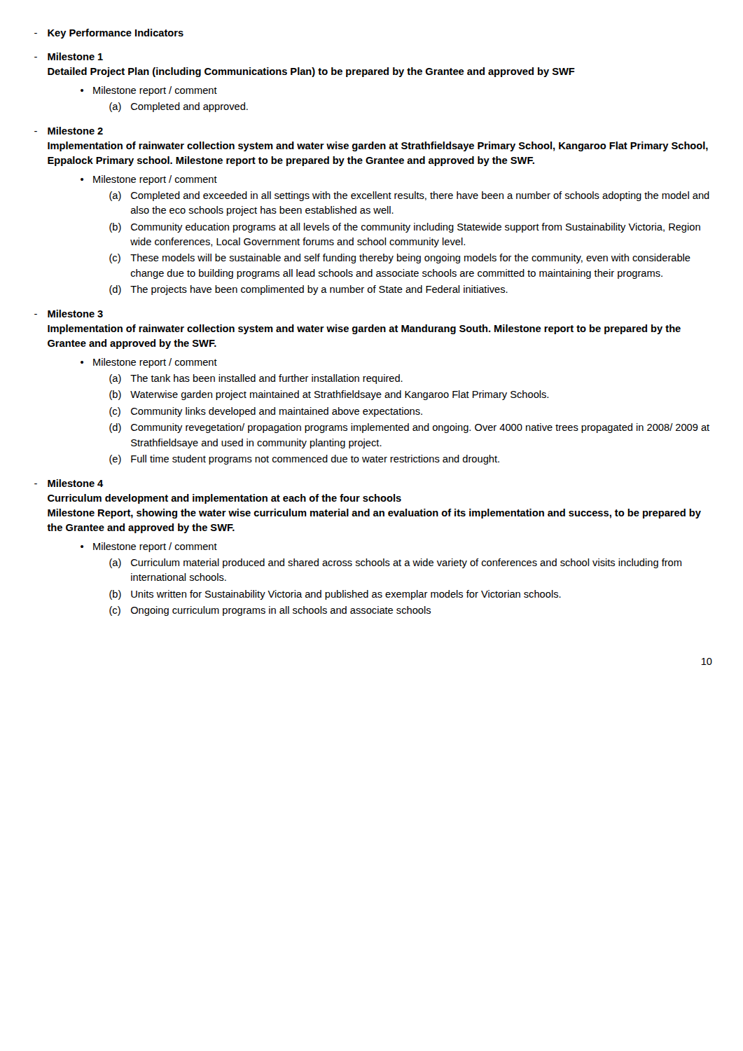Key Performance Indicators
Milestone 1
Detailed Project Plan (including Communications Plan) to be prepared by the Grantee and approved by SWF
Milestone report / comment
(a) Completed and approved.
Milestone 2
Implementation of rainwater collection system and water wise garden at Strathfieldsaye Primary School, Kangaroo Flat Primary School, Eppalock Primary school. Milestone report to be prepared by the Grantee and approved by the SWF.
Milestone report / comment
(a) Completed and exceeded in all settings with the excellent results, there have been a number of schools adopting the model and also the eco schools project has been established as well.
(b) Community education programs at all levels of the community including Statewide support from Sustainability Victoria, Region wide conferences, Local Government forums and school community level.
(c) These models will be sustainable and self funding thereby being ongoing models for the community, even with considerable change due to building programs all lead schools and associate schools are committed to maintaining their programs.
(d) The projects have been complimented by a number of State and Federal initiatives.
Milestone 3
Implementation of rainwater collection system and water wise garden at Mandurang South. Milestone report to be prepared by the Grantee and approved by the SWF.
Milestone report / comment
(a) The tank has been installed and further installation required.
(b) Waterwise garden project maintained at Strathfieldsaye and Kangaroo Flat Primary Schools.
(c) Community links developed and maintained above expectations.
(d) Community revegetation/ propagation programs implemented and ongoing. Over 4000 native trees propagated in 2008/ 2009 at Strathfieldsaye and used in community planting project.
(e) Full time student programs not commenced due to water restrictions and drought.
Milestone 4
Curriculum development and implementation at each of the four schools
Milestone Report, showing the water wise curriculum material and an evaluation of its implementation and success, to be prepared by the Grantee and approved by the SWF.
Milestone report / comment
(a) Curriculum material produced and shared across schools at a wide variety of conferences and school visits including from international schools.
(b) Units written for Sustainability Victoria and published as exemplar models for Victorian schools.
(c) Ongoing curriculum programs in all schools and associate schools
10